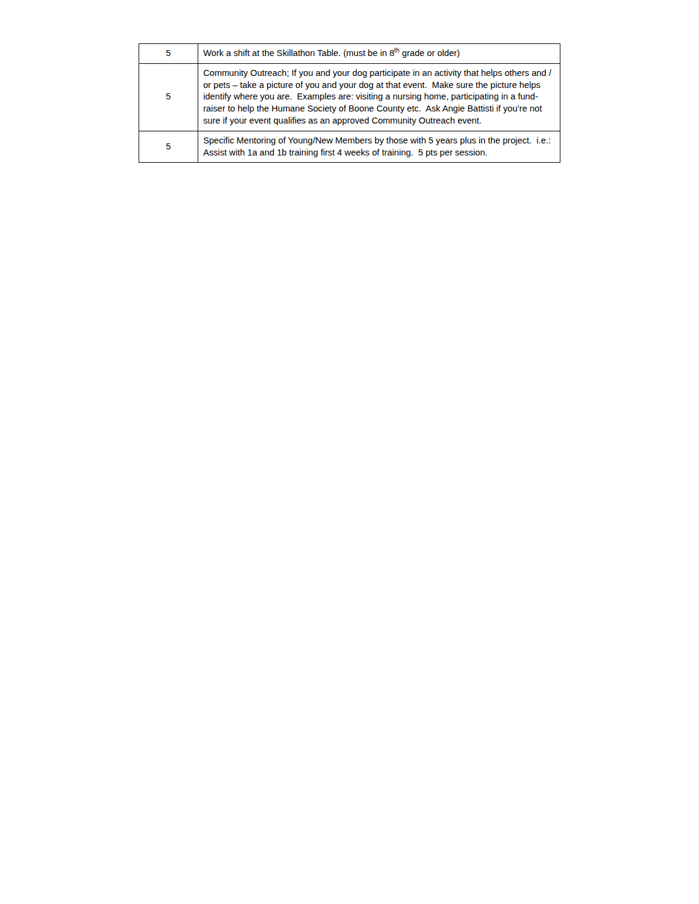| 5 | Work a shift at the Skillathon Table. (must be in 8 th grade or older) |
| 5 | Community Outreach; If you and your dog participate in an activity that helps others and / or pets – take a picture of you and your dog at that event. Make sure the picture helps identify where you are. Examples are: visiting a nursing home, participating in a fund-raiser to help the Humane Society of Boone County etc. Ask Angie Battisti if you’re not sure if your event qualifies as an approved Community Outreach event. |
| 5 | Specific Mentoring of Young/New Members by those with 5 years plus in the project. i.e.: Assist with 1a and 1b training first 4 weeks of training. 5 pts per session. |